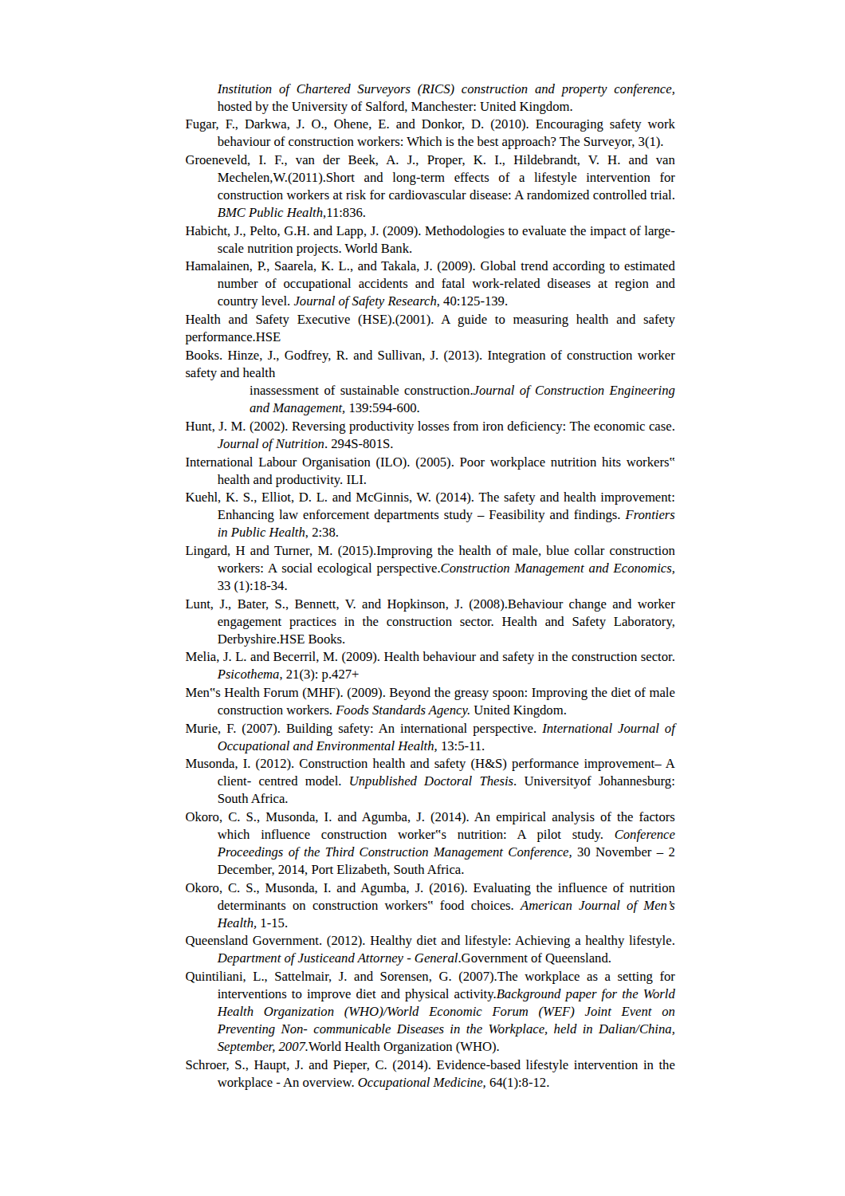Institution of Chartered Surveyors (RICS) construction and property conference, hosted by the University of Salford, Manchester: United Kingdom.
Fugar, F., Darkwa, J. O., Ohene, E. and Donkor, D. (2010). Encouraging safety work behaviour of construction workers: Which is the best approach? The Surveyor, 3(1).
Groeneveld, I. F., van der Beek, A. J., Proper, K. I., Hildebrandt, V. H. and van Mechelen,W.(2011).Short and long-term effects of a lifestyle intervention for construction workers at risk for cardiovascular disease: A randomized controlled trial. BMC Public Health,11:836.
Habicht, J., Pelto, G.H. and Lapp, J. (2009). Methodologies to evaluate the impact of large-scale nutrition projects. World Bank.
Hamalainen, P., Saarela, K. L., and Takala, J. (2009). Global trend according to estimated number of occupational accidents and fatal work-related diseases at region and country level. Journal of Safety Research, 40:125-139.
Health and Safety Executive (HSE).(2001). A guide to measuring health and safety performance.HSE
Books. Hinze, J., Godfrey, R. and Sullivan, J. (2013). Integration of construction worker safety and health
inassessment of sustainable construction.Journal of Construction Engineering and Management, 139:594-600.
Hunt, J. M. (2002). Reversing productivity losses from iron deficiency: The economic case. Journal of Nutrition. 294S-801S.
International Labour Organisation (ILO). (2005). Poor workplace nutrition hits workers‟ health and productivity. ILI.
Kuehl, K. S., Elliot, D. L. and McGinnis, W. (2014). The safety and health improvement: Enhancing law enforcement departments study – Feasibility and findings. Frontiers in Public Health, 2:38.
Lingard, H and Turner, M. (2015).Improving the health of male, blue collar construction workers: A social ecological perspective.Construction Management and Economics, 33 (1):18-34.
Lunt, J., Bater, S., Bennett, V. and Hopkinson, J. (2008).Behaviour change and worker engagement practices in the construction sector. Health and Safety Laboratory, Derbyshire.HSE Books.
Melia, J. L. and Becerril, M. (2009). Health behaviour and safety in the construction sector. Psicothema, 21(3): p.427+
Men‟s Health Forum (MHF). (2009). Beyond the greasy spoon: Improving the diet of male construction workers. Foods Standards Agency. United Kingdom.
Murie, F. (2007). Building safety: An international perspective. International Journal of Occupational and Environmental Health, 13:5-11.
Musonda, I. (2012). Construction health and safety (H&S) performance improvement– A client- centred model. Unpublished Doctoral Thesis. Universityof Johannesburg: South Africa.
Okoro, C. S., Musonda, I. and Agumba, J. (2014). An empirical analysis of the factors which influence construction worker‟s nutrition: A pilot study. Conference Proceedings of the Third Construction Management Conference, 30 November – 2 December, 2014, Port Elizabeth, South Africa.
Okoro, C. S., Musonda, I. and Agumba, J. (2016). Evaluating the influence of nutrition determinants on construction workers‟ food choices. American Journal of Men’s Health, 1-15.
Queensland Government. (2012). Healthy diet and lifestyle: Achieving a healthy lifestyle. Department of Justiceand Attorney - General.Government of Queensland.
Quintiliani, L., Sattelmair, J. and Sorensen, G. (2007).The workplace as a setting for interventions to improve diet and physical activity.Background paper for the World Health Organization (WHO)/World Economic Forum (WEF) Joint Event on Preventing Non- communicable Diseases in the Workplace, held in Dalian/China, September, 2007. World Health Organization (WHO).
Schroer, S., Haupt, J. and Pieper, C. (2014). Evidence-based lifestyle intervention in the workplace - An overview. Occupational Medicine, 64(1):8-12.